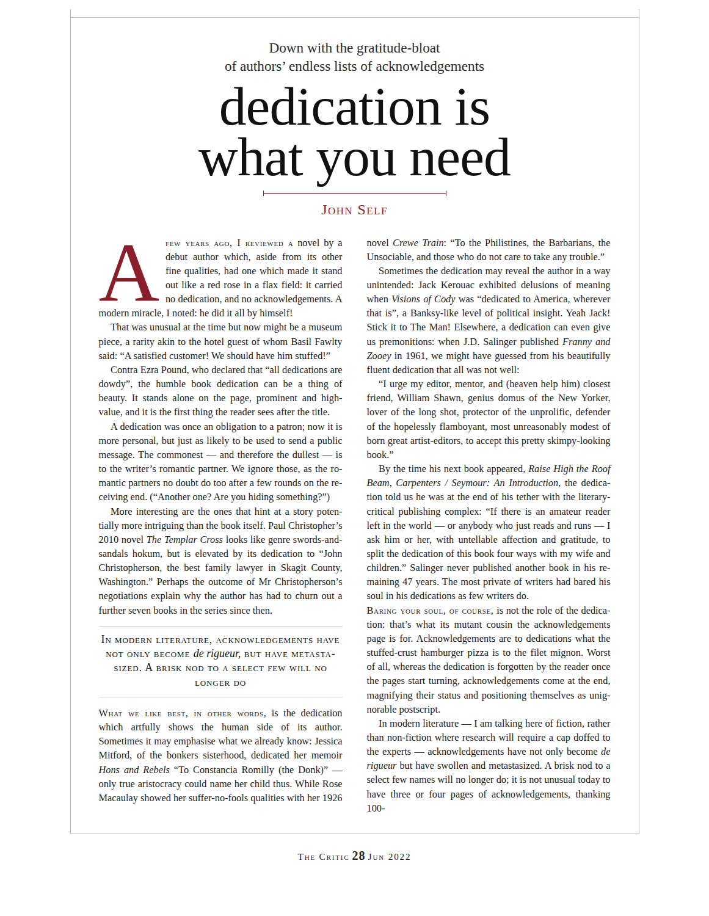Down with the gratitude-bloat
of authors’ endless lists of acknowledgements
dedication is
what you need
John Self
Afew years ago, I reviewed a novel by a debut author which, aside from its other fine qualities, had one which made it stand out like a red rose in a flax field: it carried no dedication, and no acknowledgements. A modern miracle, I noted: he did it all by himself!
That was unusual at the time but now might be a museum piece, a rarity akin to the hotel guest of whom Basil Fawlty said: “A satisfied customer! We should have him stuffed!”
Contra Ezra Pound, who declared that “all dedications are dowdy”, the humble book dedication can be a thing of beauty. It stands alone on the page, prominent and high-value, and it is the first thing the reader sees after the title.
A dedication was once an obligation to a patron; now it is more personal, but just as likely to be used to send a public message. The commonest — and therefore the dullest — is to the writer’s romantic partner. We ignore those, as the romantic partners no doubt do too after a few rounds on the receiving end. (“Another one? Are you hiding something?”)
More interesting are the ones that hint at a story potentially more intriguing than the book itself. Paul Christopher’s 2010 novel The Templar Cross looks like genre swords-and-sandals hokum, but is elevated by its dedication to “John Christopherson, the best family lawyer in Skagit County, Washington.” Perhaps the outcome of Mr Christopherson’s negotiations explain why the author has had to churn out a further seven books in the series since then.
In modern literature, acknowledgements have not only become de rigueur, but have metastasized. A brisk nod to a select few will no longer do
What we like best, in other words, is the dedication which artfully shows the human side of its author. Sometimes it may emphasise what we already know: Jessica Mitford, of the bonkers sisterhood, dedicated her memoir Hons and Rebels “To Constancia Romilly (the Donk)” — only true aristocracy could name her child thus. While Rose Macaulay showed her suffer-no-fools qualities with her 1926 novel Crewe Train: “To the Philistines, the Barbarians, the Unsociable, and those who do not care to take any trouble.”
Sometimes the dedication may reveal the author in a way unintended: Jack Kerouac exhibited delusions of meaning when Visions of Cody was “dedicated to America, wherever that is”, a Banksy-like level of political insight. Yeah Jack! Stick it to The Man! Elsewhere, a dedication can even give us premonitions: when J.D. Salinger published Franny and Zooey in 1961, we might have guessed from his beautifully fluent dedication that all was not well:
“I urge my editor, mentor, and (heaven help him) closest friend, William Shawn, genius domus of the New Yorker, lover of the long shot, protector of the unprolific, defender of the hopelessly flamboyant, most unreasonably modest of born great artist-editors, to accept this pretty skimpy-looking book.”
By the time his next book appeared, Raise High the Roof Beam, Carpenters / Seymour: An Introduction, the dedication told us he was at the end of his tether with the literary-critical publishing complex: “If there is an amateur reader left in the world — or anybody who just reads and runs — I ask him or her, with untellable affection and gratitude, to split the dedication of this book four ways with my wife and children.” Salinger never published another book in his remaining 47 years. The most private of writers had bared his soul in his dedications as few writers do.
Baring your soul, of course, is not the role of the dedication: that’s what its mutant cousin the acknowledgements page is for. Acknowledgements are to dedications what the stuffed-crust hamburger pizza is to the filet mignon. Worst of all, whereas the dedication is forgotten by the reader once the pages start turning, acknowledgements come at the end, magnifying their status and positioning themselves as unignorable postscript.
In modern literature — I am talking here of fiction, rather than non-fiction where research will require a cap doffed to the experts — acknowledgements have not only become de rigueur but have swollen and metastasized. A brisk nod to a select few names will no longer do; it is not unusual today to have three or four pages of acknowledgements, thanking 100-
The Critic 28 Jun 2022